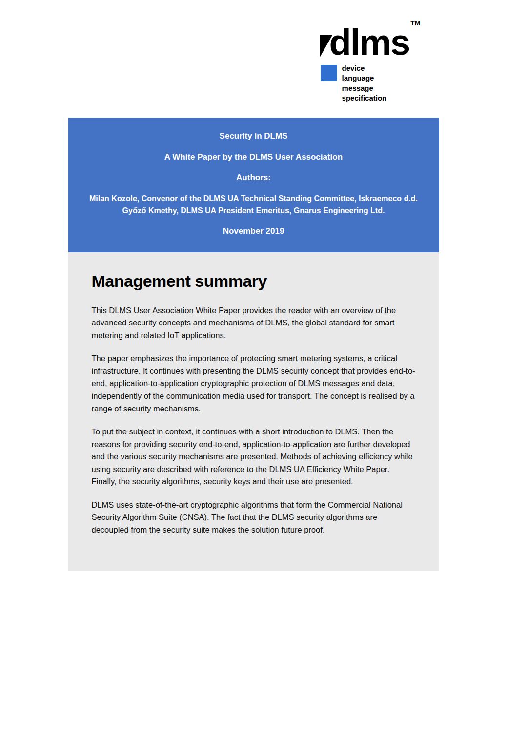dlmsTM
device
language
message
specification
Security in DLMS
A White Paper by the DLMS User Association
Authors:
Milan Kozole, Convenor of the DLMS UA Technical Standing Committee, Iskraemeco d.d.
Győző Kmethy, DLMS UA President Emeritus, Gnarus Engineering Ltd.
November 2019
Management summary
This DLMS User Association White Paper provides the reader with an overview of the advanced security concepts and mechanisms of DLMS, the global standard for smart metering and related IoT applications.
The paper emphasizes the importance of protecting smart metering systems, a critical infrastructure. It continues with presenting the DLMS security concept that provides end-to-end, application-to-application cryptographic protection of DLMS messages and data, independently of the communication media used for transport. The concept is realised by a range of security mechanisms.
To put the subject in context, it continues with a short introduction to DLMS. Then the reasons for providing security end-to-end, application-to-application are further developed and the various security mechanisms are presented. Methods of achieving efficiency while using security are described with reference to the DLMS UA Efficiency White Paper. Finally, the security algorithms, security keys and their use are presented.
DLMS uses state-of-the-art cryptographic algorithms that form the Commercial National Security Algorithm Suite (CNSA). The fact that the DLMS security algorithms are decoupled from the security suite makes the solution future proof.